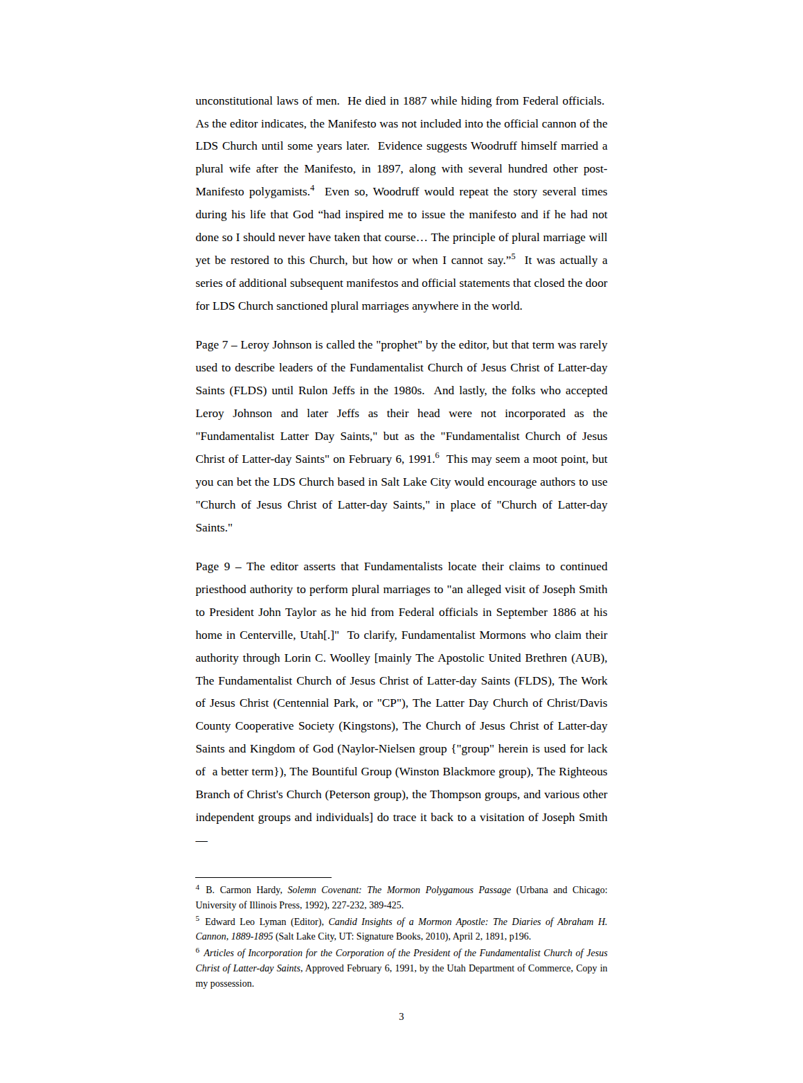unconstitutional laws of men. He died in 1887 while hiding from Federal officials. As the editor indicates, the Manifesto was not included into the official cannon of the LDS Church until some years later. Evidence suggests Woodruff himself married a plural wife after the Manifesto, in 1897, along with several hundred other post-Manifesto polygamists.4 Even so, Woodruff would repeat the story several times during his life that God “had inspired me to issue the manifesto and if he had not done so I should never have taken that course… The principle of plural marriage will yet be restored to this Church, but how or when I cannot say.”5 It was actually a series of additional subsequent manifestos and official statements that closed the door for LDS Church sanctioned plural marriages anywhere in the world.
Page 7 – Leroy Johnson is called the "prophet" by the editor, but that term was rarely used to describe leaders of the Fundamentalist Church of Jesus Christ of Latter-day Saints (FLDS) until Rulon Jeffs in the 1980s. And lastly, the folks who accepted Leroy Johnson and later Jeffs as their head were not incorporated as the "Fundamentalist Latter Day Saints," but as the "Fundamentalist Church of Jesus Christ of Latter-day Saints" on February 6, 1991.6 This may seem a moot point, but you can bet the LDS Church based in Salt Lake City would encourage authors to use "Church of Jesus Christ of Latter-day Saints," in place of "Church of Latter-day Saints."
Page 9 – The editor asserts that Fundamentalists locate their claims to continued priesthood authority to perform plural marriages to "an alleged visit of Joseph Smith to President John Taylor as he hid from Federal officials in September 1886 at his home in Centerville, Utah[.]" To clarify, Fundamentalist Mormons who claim their authority through Lorin C. Woolley [mainly The Apostolic United Brethren (AUB), The Fundamentalist Church of Jesus Christ of Latter-day Saints (FLDS), The Work of Jesus Christ (Centennial Park, or "CP"), The Latter Day Church of Christ/Davis County Cooperative Society (Kingstons), The Church of Jesus Christ of Latter-day Saints and Kingdom of God (Naylor-Nielsen group {"group" herein is used for lack of a better term}), The Bountiful Group (Winston Blackmore group), The Righteous Branch of Christ's Church (Peterson group), the Thompson groups, and various other independent groups and individuals] do trace it back to a visitation of Joseph Smith—
4 B. Carmon Hardy, Solemn Covenant: The Mormon Polygamous Passage (Urbana and Chicago: University of Illinois Press, 1992), 227-232, 389-425.
5 Edward Leo Lyman (Editor), Candid Insights of a Mormon Apostle: The Diaries of Abraham H. Cannon, 1889-1895 (Salt Lake City, UT: Signature Books, 2010), April 2, 1891, p196.
6 Articles of Incorporation for the Corporation of the President of the Fundamentalist Church of Jesus Christ of Latter-day Saints, Approved February 6, 1991, by the Utah Department of Commerce, Copy in my possession.
3